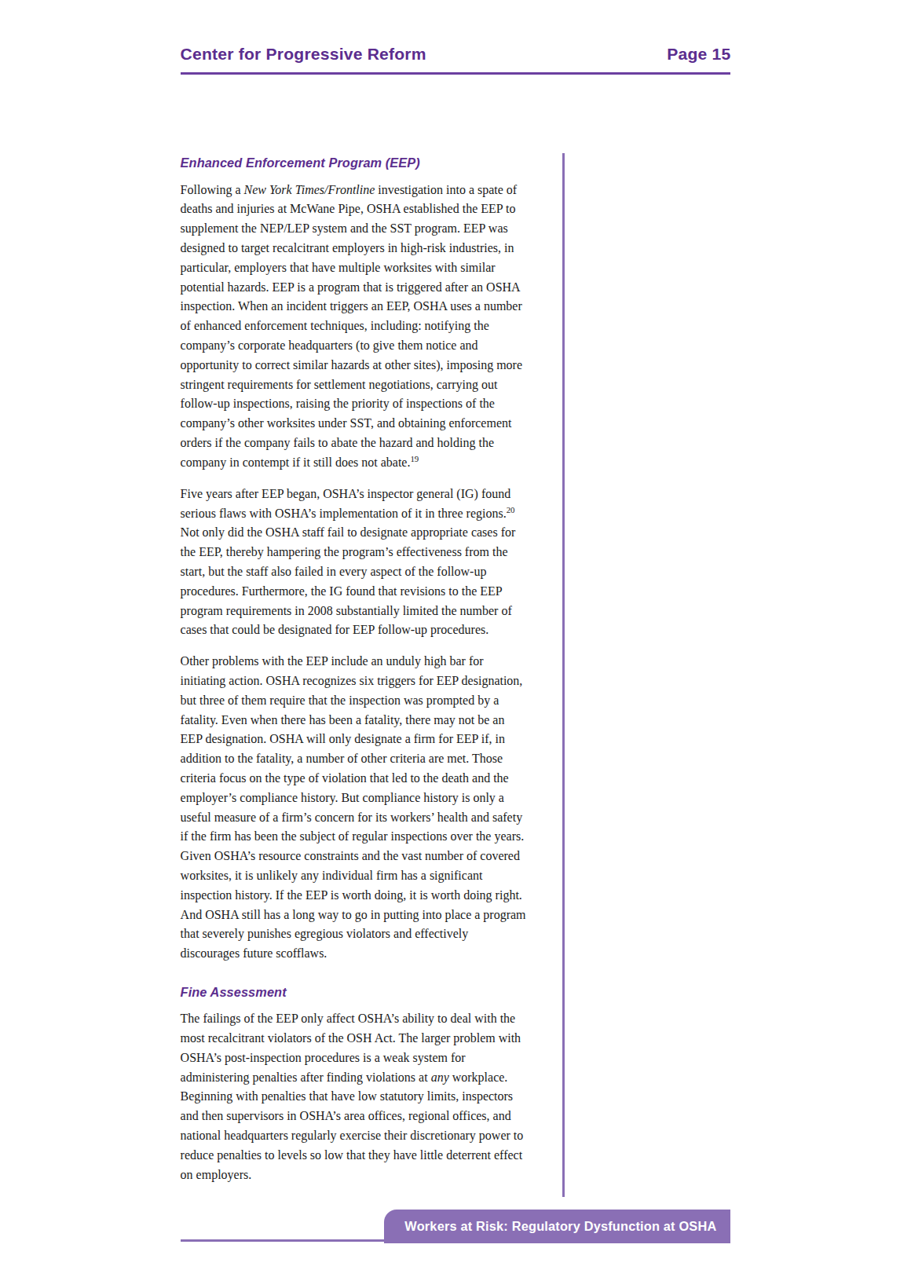Center for Progressive Reform
Page 15
Enhanced Enforcement Program (EEP)
Following a New York Times/Frontline investigation into a spate of deaths and injuries at McWane Pipe, OSHA established the EEP to supplement the NEP/LEP system and the SST program. EEP was designed to target recalcitrant employers in high-risk industries, in particular, employers that have multiple worksites with similar potential hazards. EEP is a program that is triggered after an OSHA inspection. When an incident triggers an EEP, OSHA uses a number of enhanced enforcement techniques, including: notifying the company’s corporate headquarters (to give them notice and opportunity to correct similar hazards at other sites), imposing more stringent requirements for settlement negotiations, carrying out follow-up inspections, raising the priority of inspections of the company’s other worksites under SST, and obtaining enforcement orders if the company fails to abate the hazard and holding the company in contempt if it still does not abate.19
Five years after EEP began, OSHA’s inspector general (IG) found serious flaws with OSHA’s implementation of it in three regions.20 Not only did the OSHA staff fail to designate appropriate cases for the EEP, thereby hampering the program’s effectiveness from the start, but the staff also failed in every aspect of the follow-up procedures. Furthermore, the IG found that revisions to the EEP program requirements in 2008 substantially limited the number of cases that could be designated for EEP follow-up procedures.
Other problems with the EEP include an unduly high bar for initiating action. OSHA recognizes six triggers for EEP designation, but three of them require that the inspection was prompted by a fatality. Even when there has been a fatality, there may not be an EEP designation. OSHA will only designate a firm for EEP if, in addition to the fatality, a number of other criteria are met. Those criteria focus on the type of violation that led to the death and the employer’s compliance history. But compliance history is only a useful measure of a firm’s concern for its workers’ health and safety if the firm has been the subject of regular inspections over the years. Given OSHA’s resource constraints and the vast number of covered worksites, it is unlikely any individual firm has a significant inspection history. If the EEP is worth doing, it is worth doing right. And OSHA still has a long way to go in putting into place a program that severely punishes egregious violators and effectively discourages future scofflaws.
Fine Assessment
The failings of the EEP only affect OSHA’s ability to deal with the most recalcitrant violators of the OSH Act. The larger problem with OSHA’s post-inspection procedures is a weak system for administering penalties after finding violations at any workplace. Beginning with penalties that have low statutory limits, inspectors and then supervisors in OSHA’s area offices, regional offices, and national headquarters regularly exercise their discretionary power to reduce penalties to levels so low that they have little deterrent effect on employers.
Workers at Risk: Regulatory Dysfunction at OSHA